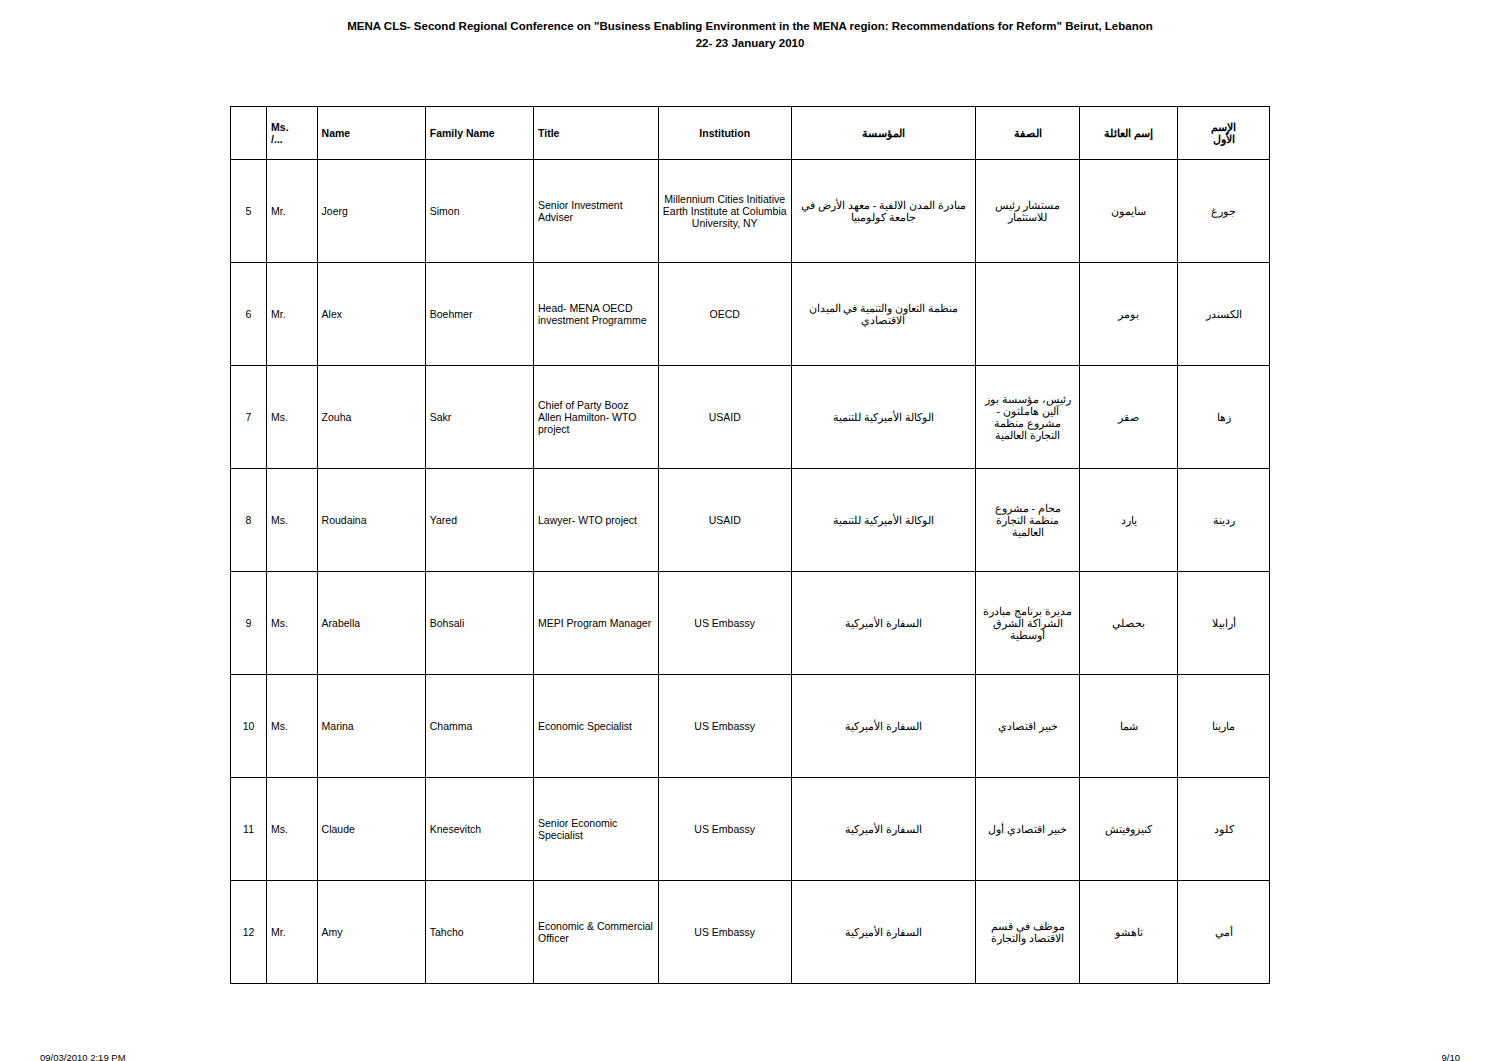MENA CLS- Second Regional Conference on "Business Enabling Environment in the MENA region: Recommendations for Reform" Beirut, Lebanon
22- 23 January 2010
| | Ms. /... | Name | Family Name | Title | Institution | المؤسسة | الصفة | إسم العائلة | الإسم الأول |
| --- | --- | --- | --- | --- | --- | --- | --- | --- | --- |
| 5 | Mr. | Joerg | Simon | Senior Investment Adviser | Millennium Cities Initiative Earth Institute at Columbia University, NY | مبادرة المدن الالفية - معهد الأرض في جامعة كولومبيا | مستشار رئيس للاستثمار | سايمون | جورغ |
| 6 | Mr. | Alex | Boehmer | Head- MENA OECD investment Programme | OECD | منظمة التعاون والتنمية في الميدان الاقتصادي | | بومر | الكسندر |
| 7 | Ms. | Zouha | Sakr | Chief of Party Booz Allen Hamilton- WTO project | USAID | الوكالة الأميركية للتنمية | رئيس، مؤسسة بوز آلين هاملتون - مشروع منظمة التجارة العالمية | صقر | زها |
| 8 | Ms. | Roudaina | Yared | Lawyer- WTO project | USAID | الوكالة الأميركية للتنمية | محام - مشروع منظمة التجارة العالمية | يارد | ردينة |
| 9 | Ms. | Arabella | Bohsali | MEPI Program Manager | US Embassy | السفارة الأميركية | مديرة برنامج مبادرة الشراكة الشرق أوسطية | بحصلي | أرابيلا |
| 10 | Ms. | Marina | Chamma | Economic Specialist | US Embassy | السفارة الأميركية | خبير اقتصادي | شما | مارينا |
| 11 | Ms. | Claude | Knesevitch | Senior Economic Specialist | US Embassy | السفارة الأميركية | خبير اقتصادي أول | كنيزوفيتش | كلود |
| 12 | Mr. | Amy | Tahcho | Economic & Commercial Officer | US Embassy | السفارة الأميركية | موظف في قسم الاقتصاد والتجارة | تاهشو | أمي |
09/03/2010 2:19 PM 9/10